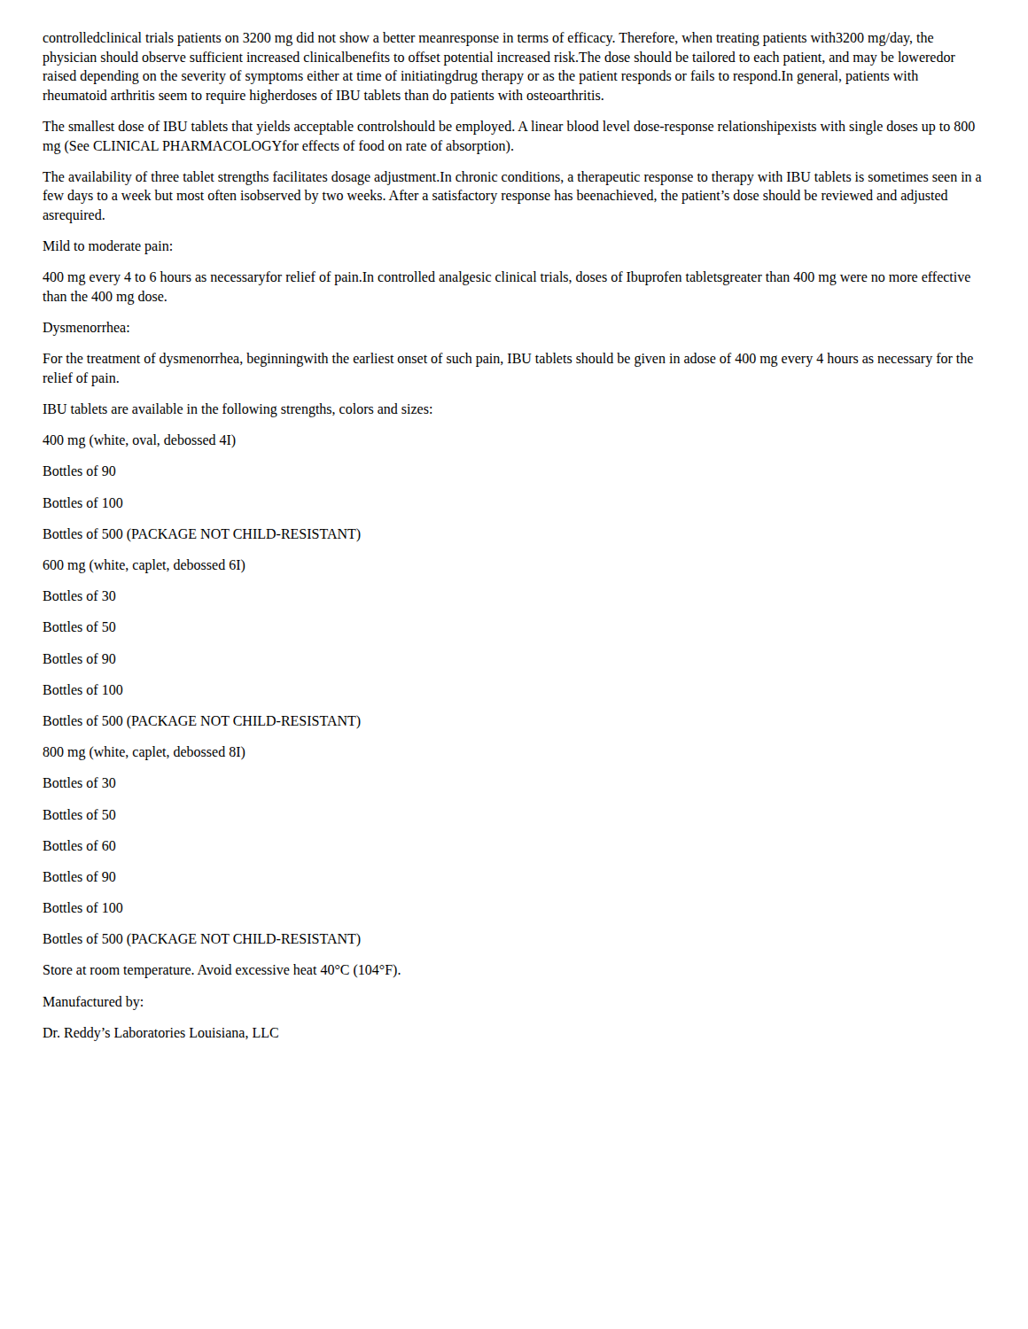controlledclinical trials patients on 3200 mg did not show a better meanresponse in terms of efficacy. Therefore, when treating patients with3200 mg/day, the physician should observe sufficient increased clinicalbenefits to offset potential increased risk.The dose should be tailored to each patient, and may be loweredor raised depending on the severity of symptoms either at time of initiatingdrug therapy or as the patient responds or fails to respond.In general, patients with rheumatoid arthritis seem to require higherdoses of IBU tablets than do patients with osteoarthritis.
The smallest dose of IBU tablets that yields acceptable controlshould be employed. A linear blood level dose-response relationshipexists with single doses up to 800 mg (See CLINICAL PHARMACOLOGYfor effects of food on rate of absorption).
The availability of three tablet strengths facilitates dosage adjustment.In chronic conditions, a therapeutic response to therapy with IBU tablets is sometimes seen in a few days to a week but most often isobserved by two weeks. After a satisfactory response has beenachieved, the patient’s dose should be reviewed and adjusted asrequired.
Mild to moderate pain:
400 mg every 4 to 6 hours as necessaryfor relief of pain.In controlled analgesic clinical trials, doses of Ibuprofen tabletsgreater than 400 mg were no more effective than the 400 mg dose.
Dysmenorrhea:
For the treatment of dysmenorrhea, beginningwith the earliest onset of such pain, IBU tablets should be given in adose of 400 mg every 4 hours as necessary for the relief of pain.
IBU tablets are available in the following strengths, colors and sizes:
400 mg (white, oval, debossed 4I)
Bottles of 90
Bottles of 100
Bottles of 500 (PACKAGE NOT CHILD-RESISTANT)
600 mg (white, caplet, debossed 6I)
Bottles of 30
Bottles of 50
Bottles of 90
Bottles of 100
Bottles of 500 (PACKAGE NOT CHILD-RESISTANT)
800 mg (white, caplet, debossed 8I)
Bottles of 30
Bottles of 50
Bottles of 60
Bottles of 90
Bottles of 100
Bottles of 500 (PACKAGE NOT CHILD-RESISTANT)
Store at room temperature. Avoid excessive heat 40°C (104°F).
Manufactured by:
Dr. Reddy’s Laboratories Louisiana, LLC